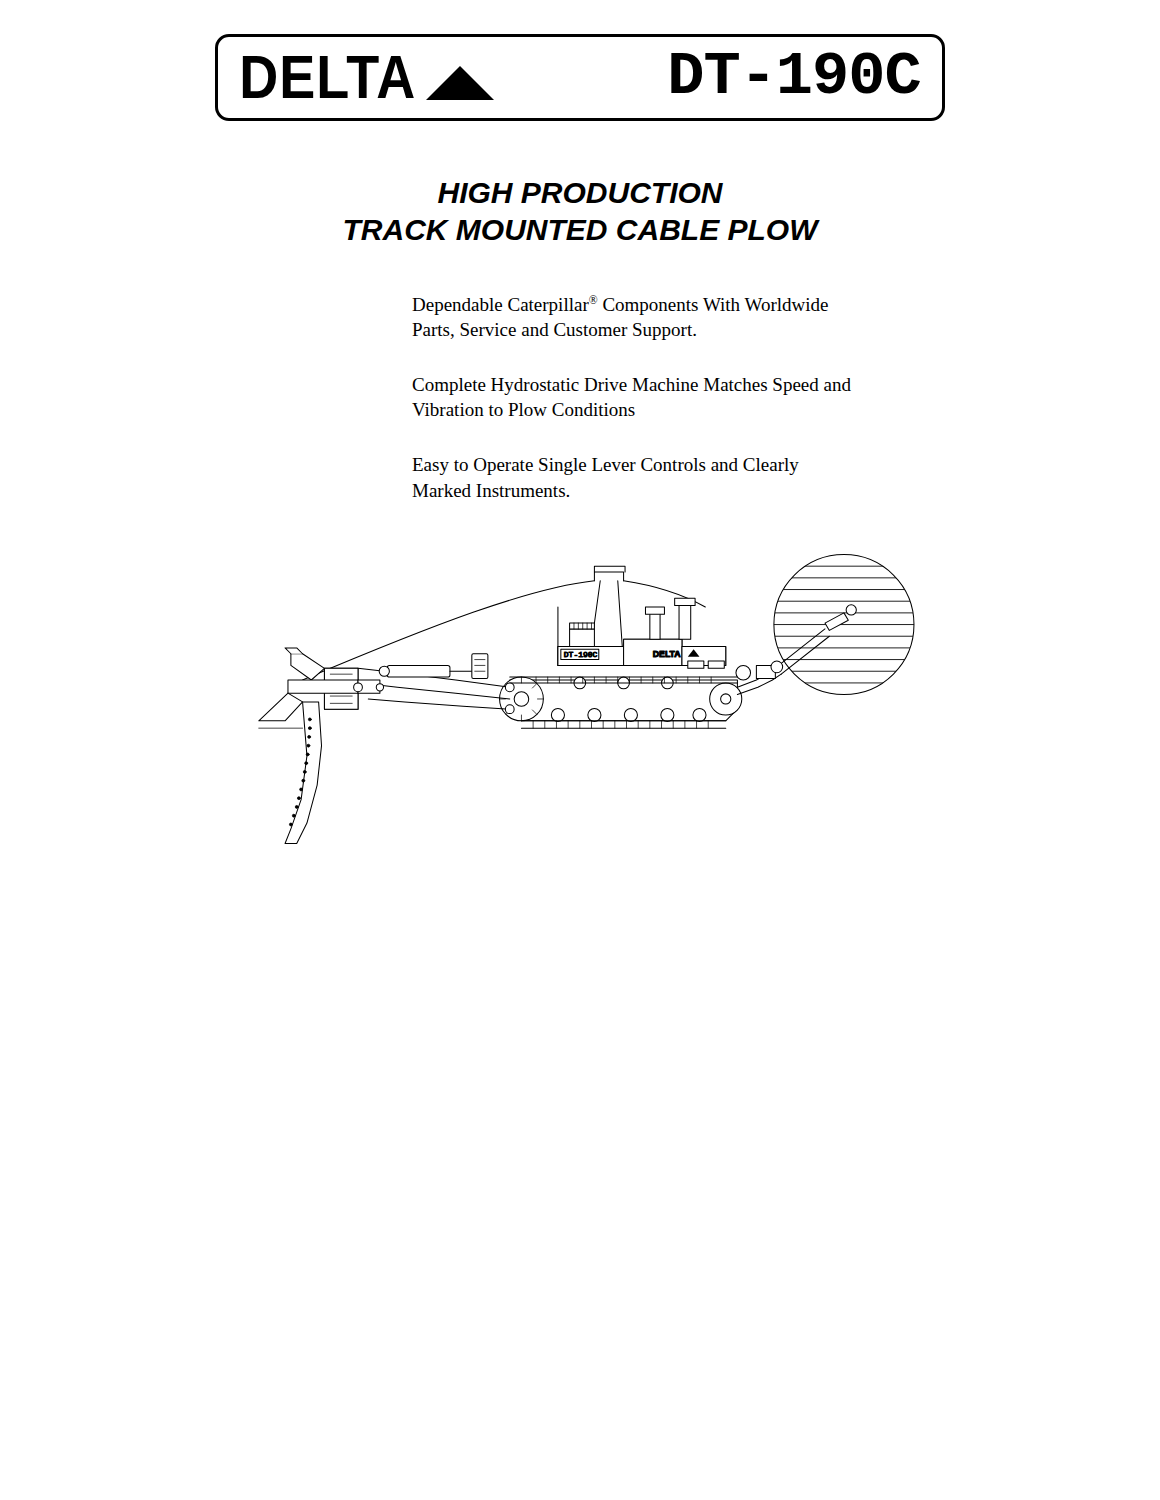DELTA
DT-190C
HIGH PRODUCTION
TRACK MOUNTED CABLE PLOW
Dependable Caterpillar® Components With Worldwide Parts, Service and Customer Support.
Complete Hydrostatic Drive Machine Matches Speed and Vibration to Plow Conditions
Easy to Operate Single Lever Controls and Clearly Marked Instruments.
DT-190C DELTA